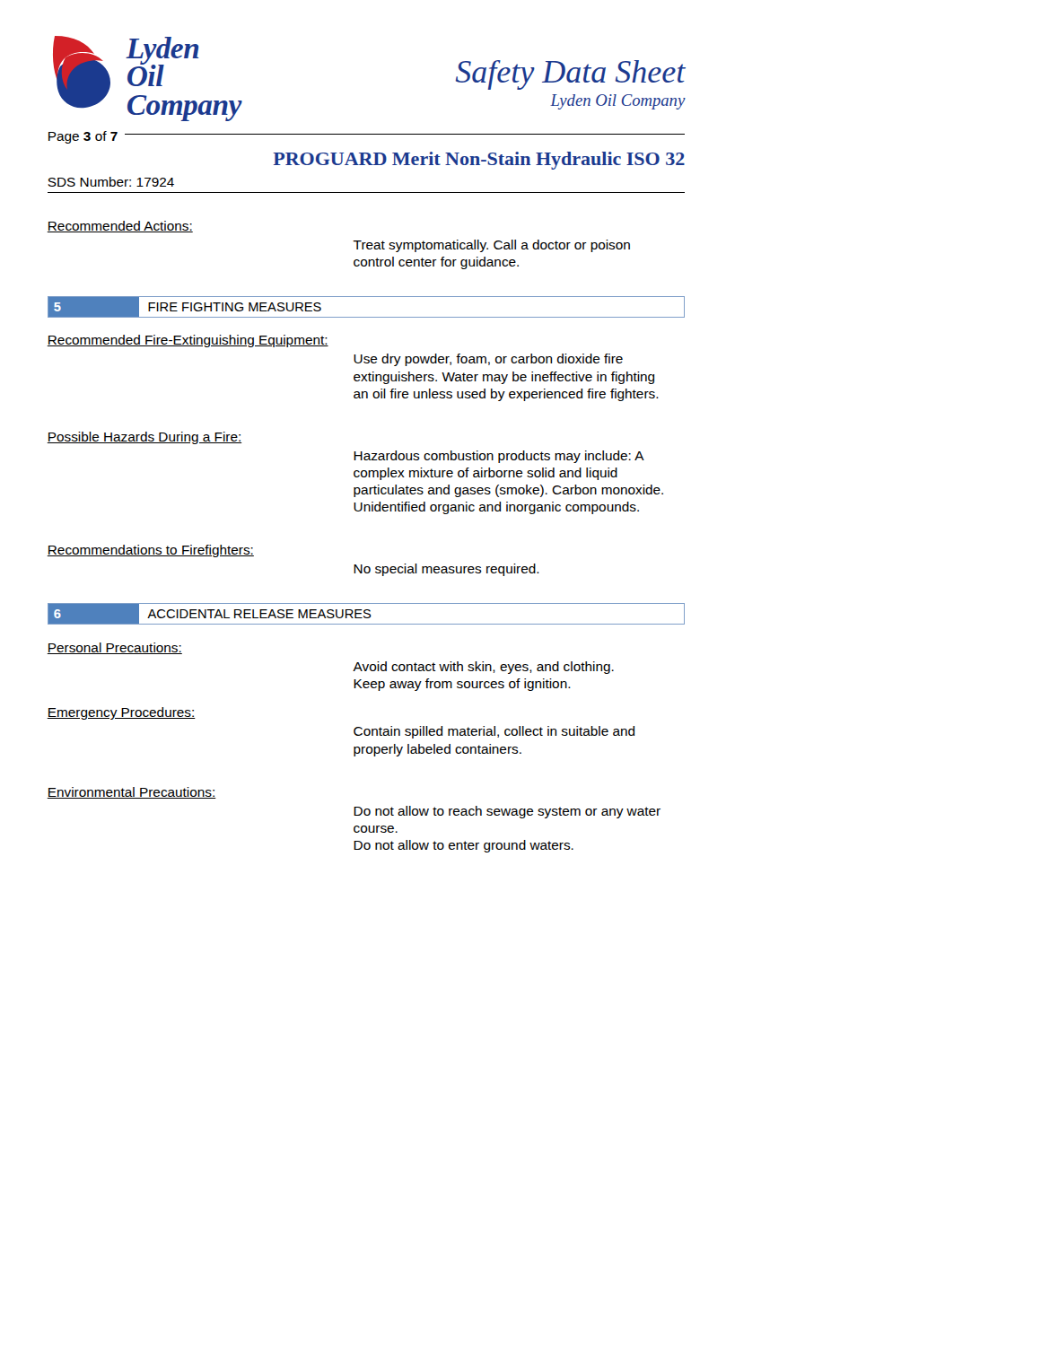Lyden
Oil
Company
Safety Data Sheet
Lyden Oil Company
Page 3 of 7
PROGUARD Merit Non-Stain Hydraulic ISO 32
SDS Number: 17924
Recommended Actions:
Treat symptomatically. Call a doctor or poison
control center for guidance.
5
FIRE FIGHTING MEASURES
Recommended Fire-Extinguishing Equipment:
Use dry powder, foam, or carbon dioxide fire
extinguishers. Water may be ineffective in fighting
an oil fire unless used by experienced fire fighters.
Possible Hazards During a Fire:
Hazardous combustion products may include: A
complex mixture of airborne solid and liquid
particulates and gases (smoke). Carbon monoxide.
Unidentified organic and inorganic compounds.
Recommendations to Firefighters:
No special measures required.
6
ACCIDENTAL RELEASE MEASURES
Personal Precautions:
Avoid contact with skin, eyes, and clothing.
Keep away from sources of ignition.
Emergency Procedures:
Contain spilled material, collect in suitable and
properly labeled containers.
Environmental Precautions:
Do not allow to reach sewage system or any water
course.
Do not allow to enter ground waters.